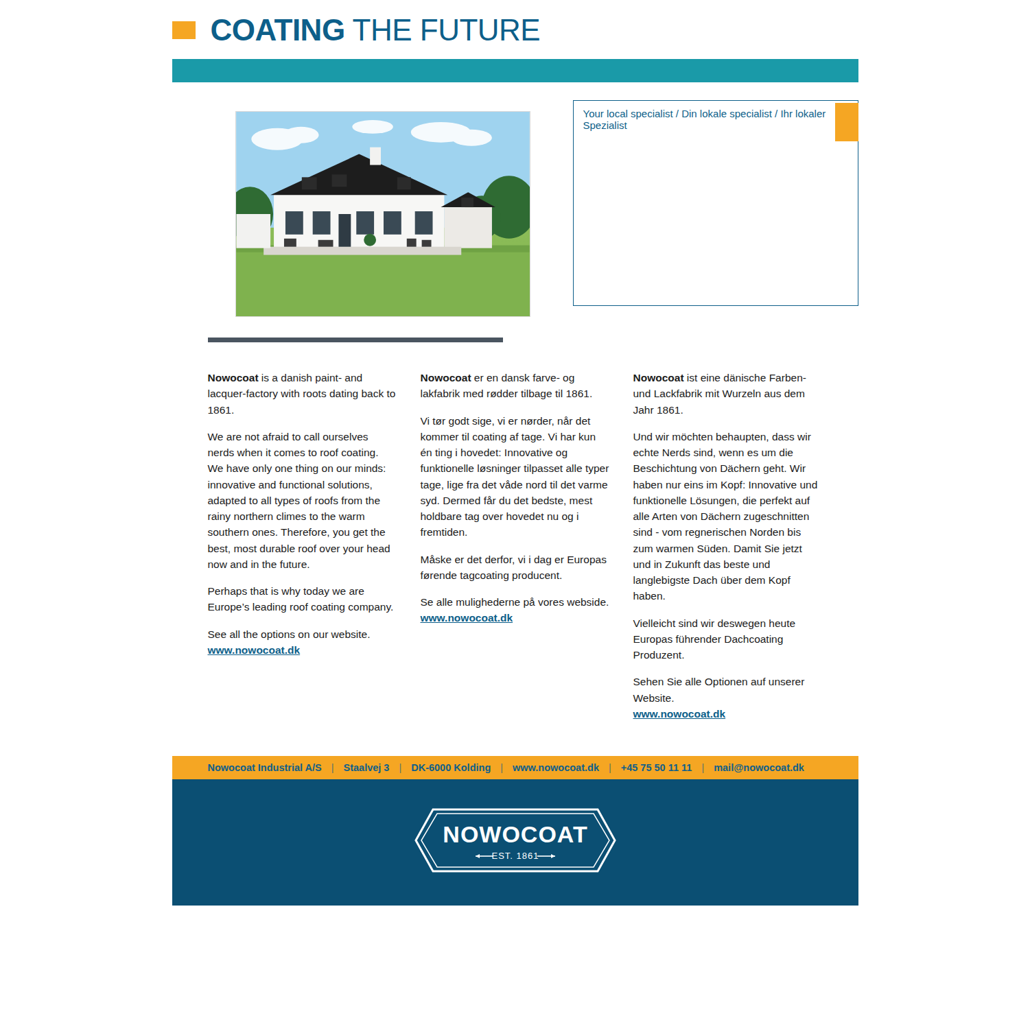COATING THE FUTURE
Your local specialist / Din lokale specialist / Ihr lokaler Spezialist
Nowocoat is a danish paint- and lacquer-factory with roots dating back to 1861.
We are not afraid to call ourselves nerds when it comes to roof coating. We have only one thing on our minds: innovative and functional solutions, adapted to all types of roofs from the rainy northern climes to the warm southern ones. Therefore, you get the best, most durable roof over your head now and in the future.
Perhaps that is why today we are Europe’s leading roof coating company.
See all the options on our website.
www.nowocoat.dk
Nowocoat er en dansk farve- og lakfabrik med rødder tilbage til 1861.
Vi tør godt sige, vi er nørder, når det kommer til coating af tage. Vi har kun én ting i hovedet: Innovative og funktionelle løsninger tilpasset alle typer tage, lige fra det våde nord til det varme syd. Dermed får du det bedste, mest holdbare tag over hovedet nu og i fremtiden.
Måske er det derfor, vi i dag er Europas førende tagcoating producent.
Se alle mulighederne på vores webside.
www.nowocoat.dk
Nowocoat ist eine dänische Farben- und Lackfabrik mit Wurzeln aus dem Jahr 1861.
Und wir möchten behaupten, dass wir echte Nerds sind, wenn es um die Beschichtung von Dächern geht. Wir haben nur eins im Kopf: Innovative und funktionelle Lösungen, die perfekt auf alle Arten von Dächern zugeschnitten sind - vom regnerischen Norden bis zum warmen Süden. Damit Sie jetzt und in Zukunft das beste und langlebigste Dach über dem Kopf haben.
Vielleicht sind wir deswegen heute Europas führender Dachcoating Produzent.
Sehen Sie alle Optionen auf unserer Website.
www.nowocoat.dk
Nowocoat Industrial A/S | Staalvej 3 | DK-6000 Kolding | www.nowocoat.dk | +45 75 50 11 11 | mail@nowocoat.dk
Nowocoat — est. 1861 NOWOCOAT EST. 1861